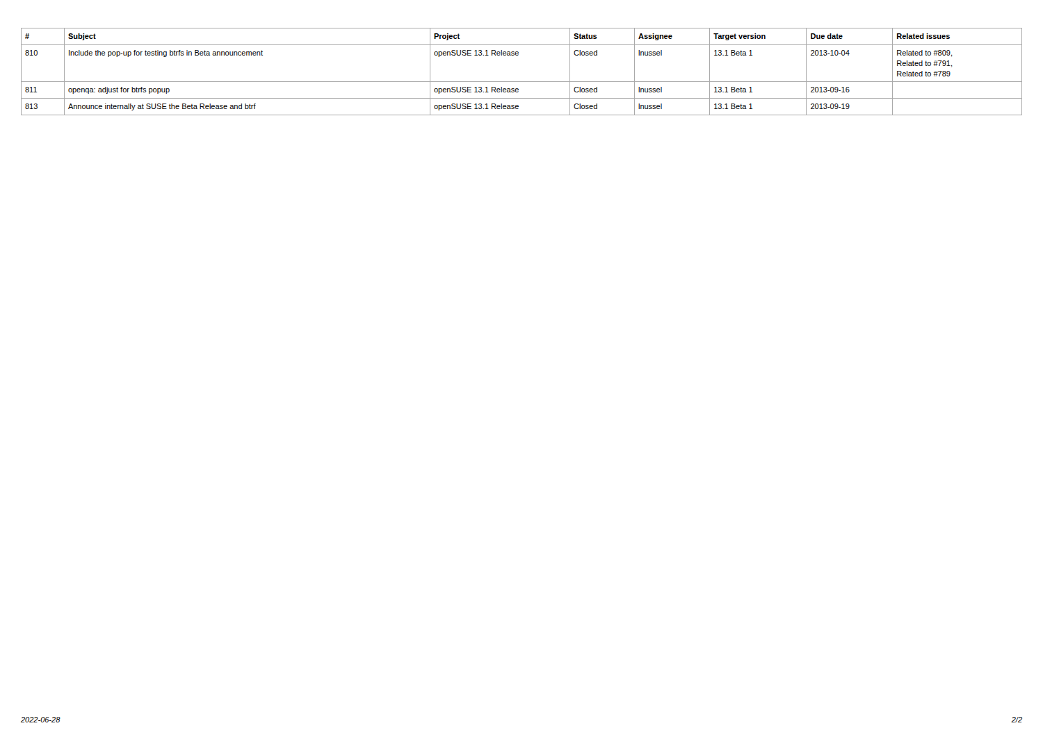| # | Subject | Project | Status | Assignee | Target version | Due date | Related issues |
| --- | --- | --- | --- | --- | --- | --- | --- |
| 810 | Include the pop-up for testing btrfs in Beta announcement | openSUSE 13.1 Release | Closed | lnussel | 13.1 Beta 1 | 2013-10-04 | Related to #809, Related to #791, Related to #789 |
| 811 | openqa: adjust for btrfs popup | openSUSE 13.1 Release | Closed | lnussel | 13.1 Beta 1 | 2013-09-16 | |
| 813 | Announce internally at SUSE the Beta Release and btrf | openSUSE 13.1 Release | Closed | lnussel | 13.1 Beta 1 | 2013-09-19 | |
2022-06-28 2/2